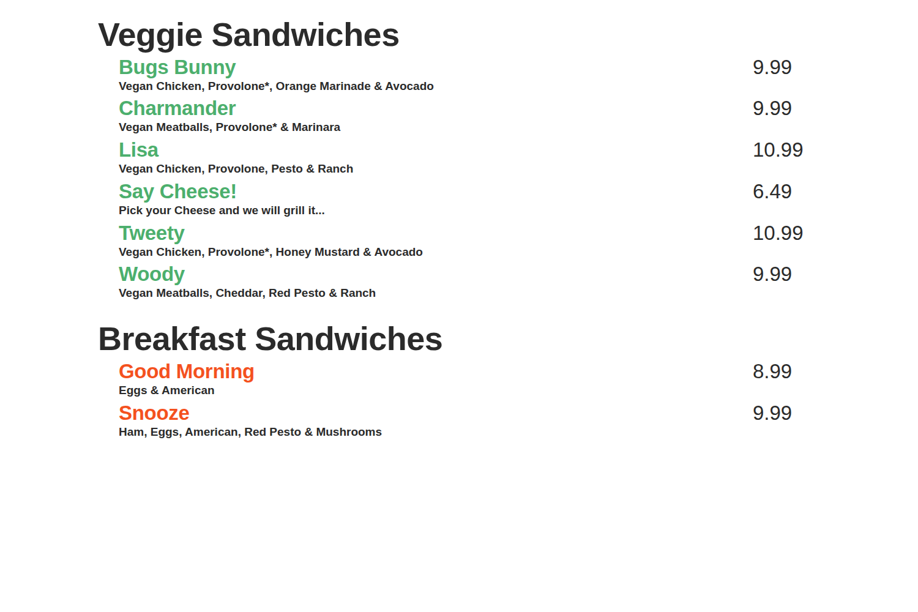Veggie Sandwiches
Bugs Bunny
9.99
Vegan Chicken, Provolone*, Orange Marinade & Avocado
Charmander
9.99
Vegan Meatballs, Provolone* & Marinara
Lisa
10.99
Vegan Chicken, Provolone, Pesto & Ranch
Say Cheese!
6.49
Pick your Cheese and we will grill it...
Tweety
10.99
Vegan Chicken, Provolone*, Honey Mustard & Avocado
Woody
9.99
Vegan Meatballs, Cheddar, Red Pesto & Ranch
Breakfast Sandwiches
Good Morning
8.99
Eggs & American
Snooze
9.99
Ham, Eggs, American, Red Pesto & Mushrooms